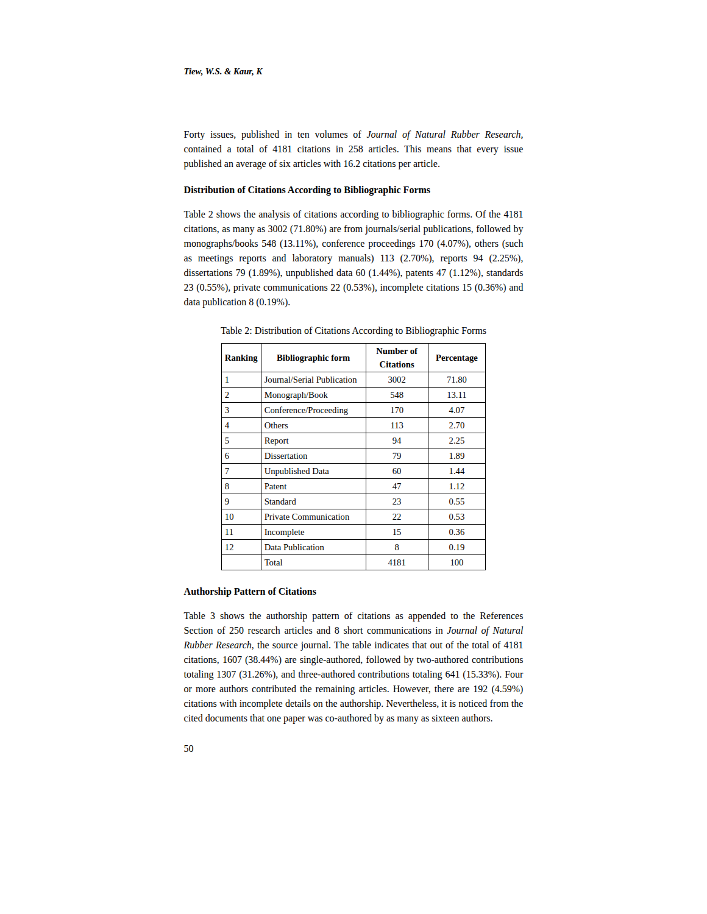Tiew, W.S. & Kaur, K
Forty issues, published in ten volumes of Journal of Natural Rubber Research, contained a total of 4181 citations in 258 articles. This means that every issue published an average of six articles with 16.2 citations per article.
Distribution of Citations According to Bibliographic Forms
Table 2 shows the analysis of citations according to bibliographic forms. Of the 4181 citations, as many as 3002 (71.80%) are from journals/serial publications, followed by monographs/books 548 (13.11%), conference proceedings 170 (4.07%), others (such as meetings reports and laboratory manuals) 113 (2.70%), reports 94 (2.25%), dissertations 79 (1.89%), unpublished data 60 (1.44%), patents 47 (1.12%), standards 23 (0.55%), private communications 22 (0.53%), incomplete citations 15 (0.36%) and data publication 8 (0.19%).
Table 2: Distribution of Citations According to Bibliographic Forms
| Ranking | Bibliographic form | Number of Citations | Percentage |
| --- | --- | --- | --- |
| 1 | Journal/Serial Publication | 3002 | 71.80 |
| 2 | Monograph/Book | 548 | 13.11 |
| 3 | Conference/Proceeding | 170 | 4.07 |
| 4 | Others | 113 | 2.70 |
| 5 | Report | 94 | 2.25 |
| 6 | Dissertation | 79 | 1.89 |
| 7 | Unpublished Data | 60 | 1.44 |
| 8 | Patent | 47 | 1.12 |
| 9 | Standard | 23 | 0.55 |
| 10 | Private Communication | 22 | 0.53 |
| 11 | Incomplete | 15 | 0.36 |
| 12 | Data Publication | 8 | 0.19 |
| | Total | 4181 | 100 |
Authorship Pattern of Citations
Table 3 shows the authorship pattern of citations as appended to the References Section of 250 research articles and 8 short communications in Journal of Natural Rubber Research, the source journal. The table indicates that out of the total of 4181 citations, 1607 (38.44%) are single-authored, followed by two-authored contributions totaling 1307 (31.26%), and three-authored contributions totaling 641 (15.33%). Four or more authors contributed the remaining articles. However, there are 192 (4.59%) citations with incomplete details on the authorship. Nevertheless, it is noticed from the cited documents that one paper was co-authored by as many as sixteen authors.
50